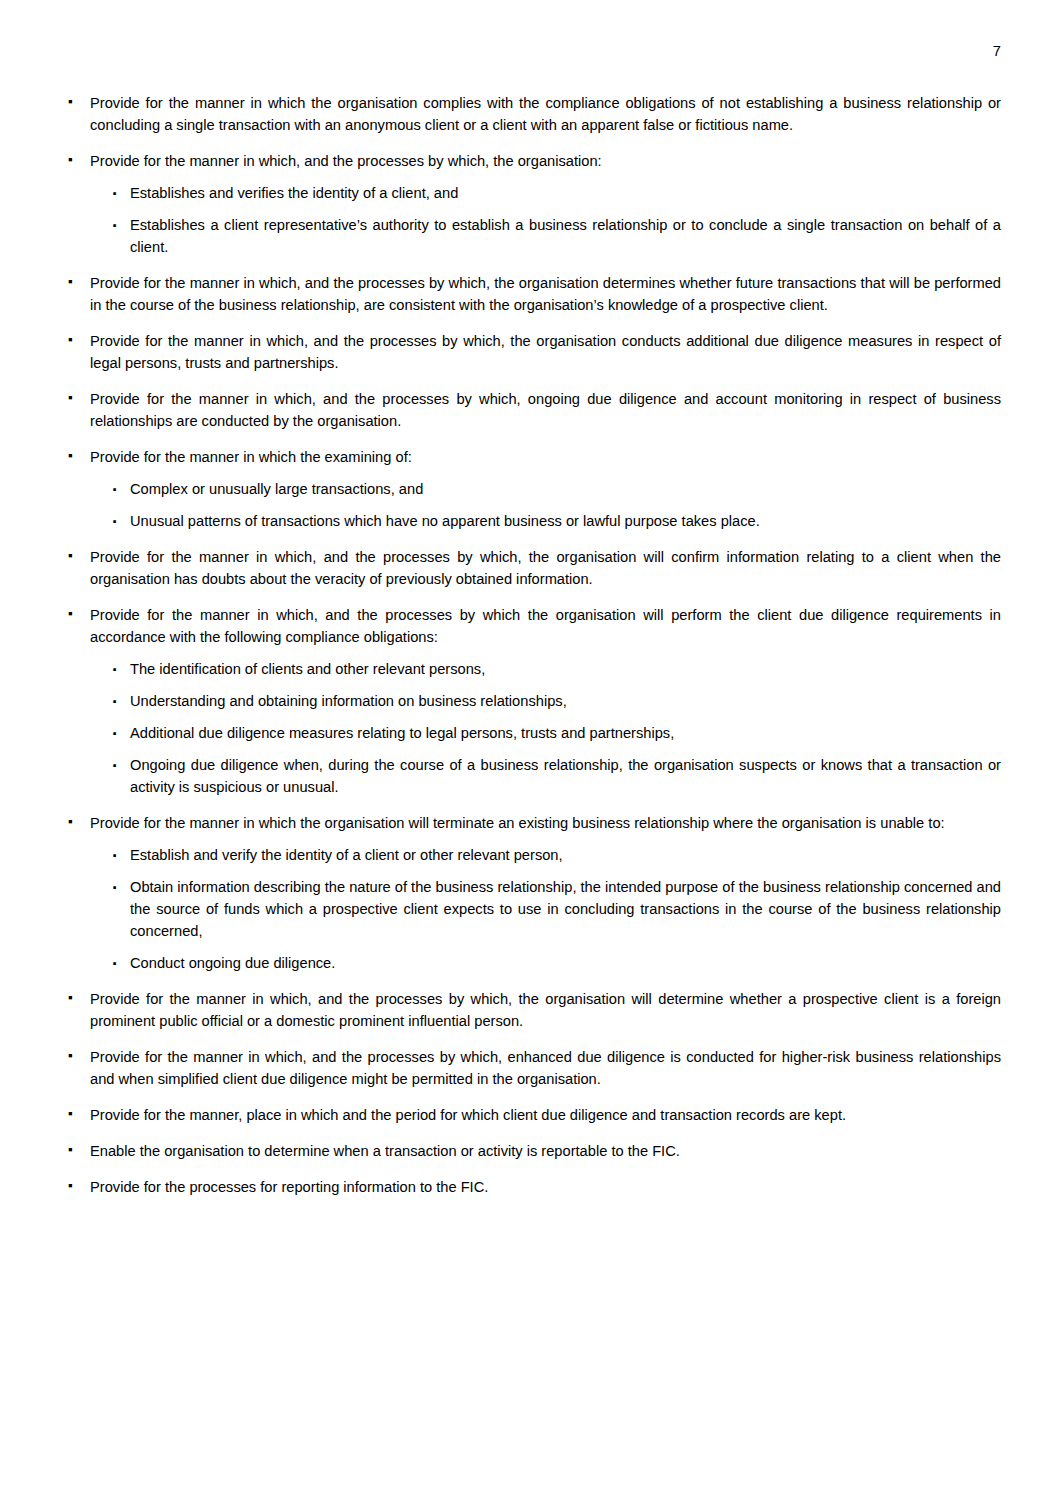7
Provide for the manner in which the organisation complies with the compliance obligations of not establishing a business relationship or concluding a single transaction with an anonymous client or a client with an apparent false or fictitious name.
Provide for the manner in which, and the processes by which, the organisation:
Establishes and verifies the identity of a client, and
Establishes a client representative’s authority to establish a business relationship or to conclude a single transaction on behalf of a client.
Provide for the manner in which, and the processes by which, the organisation determines whether future transactions that will be performed in the course of the business relationship, are consistent with the organisation’s knowledge of a prospective client.
Provide for the manner in which, and the processes by which, the organisation conducts additional due diligence measures in respect of legal persons, trusts and partnerships.
Provide for the manner in which, and the processes by which, ongoing due diligence and account monitoring in respect of business relationships are conducted by the organisation.
Provide for the manner in which the examining of:
Complex or unusually large transactions, and
Unusual patterns of transactions which have no apparent business or lawful purpose takes place.
Provide for the manner in which, and the processes by which, the organisation will confirm information relating to a client when the organisation has doubts about the veracity of previously obtained information.
Provide for the manner in which, and the processes by which the organisation will perform the client due diligence requirements in accordance with the following compliance obligations:
The identification of clients and other relevant persons,
Understanding and obtaining information on business relationships,
Additional due diligence measures relating to legal persons, trusts and partnerships,
Ongoing due diligence when, during the course of a business relationship, the organisation suspects or knows that a transaction or activity is suspicious or unusual.
Provide for the manner in which the organisation will terminate an existing business relationship where the organisation is unable to:
Establish and verify the identity of a client or other relevant person,
Obtain information describing the nature of the business relationship, the intended purpose of the business relationship concerned and the source of funds which a prospective client expects to use in concluding transactions in the course of the business relationship concerned,
Conduct ongoing due diligence.
Provide for the manner in which, and the processes by which, the organisation will determine whether a prospective client is a foreign prominent public official or a domestic prominent influential person.
Provide for the manner in which, and the processes by which, enhanced due diligence is conducted for higher-risk business relationships and when simplified client due diligence might be permitted in the organisation.
Provide for the manner, place in which and the period for which client due diligence and transaction records are kept.
Enable the organisation to determine when a transaction or activity is reportable to the FIC.
Provide for the processes for reporting information to the FIC.